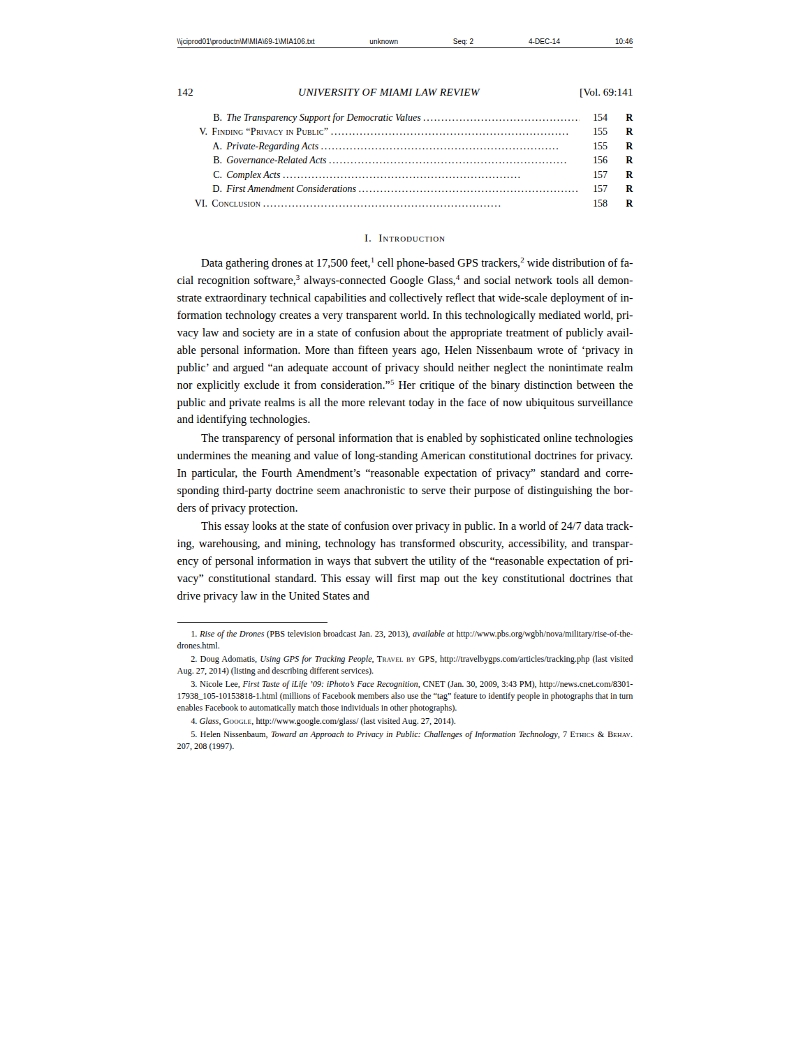\\jciprod01\productn\M\MIA\69-1\MIA106.txt unknown Seq: 2 4-DEC-14 10:46
142 UNIVERSITY OF MIAMI LAW REVIEW [Vol. 69:141
B. The Transparency Support for Democratic Values .................................................................. 154 R
V. Finding “Privacy in Public” .................................................................. 155 R
A. Private-Regarding Acts .................................................................. 155 R
B. Governance-Related Acts .................................................................. 156 R
C. Complex Acts .................................................................. 157 R
D. First Amendment Considerations .................................................................. 157 R
VI. Conclusion .................................................................. 158 R
I. Introduction
Data gathering drones at 17,500 feet,1 cell phone-based GPS trackers,2 wide distribution of facial recognition software,3 always-connected Google Glass,4 and social network tools all demonstrate extraordinary technical capabilities and collectively reflect that wide-scale deployment of information technology creates a very transparent world. In this technologically mediated world, privacy law and society are in a state of confusion about the appropriate treatment of publicly available personal information. More than fifteen years ago, Helen Nissenbaum wrote of ‘privacy in public’ and argued “an adequate account of privacy should neither neglect the nonintimate realm nor explicitly exclude it from consideration.”5 Her critique of the binary distinction between the public and private realms is all the more relevant today in the face of now ubiquitous surveillance and identifying technologies.
The transparency of personal information that is enabled by sophisticated online technologies undermines the meaning and value of long-standing American constitutional doctrines for privacy. In particular, the Fourth Amendment’s “reasonable expectation of privacy” standard and corresponding third-party doctrine seem anachronistic to serve their purpose of distinguishing the borders of privacy protection.
This essay looks at the state of confusion over privacy in public. In a world of 24/7 data tracking, warehousing, and mining, technology has transformed obscurity, accessibility, and transparency of personal information in ways that subvert the utility of the “reasonable expectation of privacy” constitutional standard. This essay will first map out the key constitutional doctrines that drive privacy law in the United States and
1. Rise of the Drones (PBS television broadcast Jan. 23, 2013), available at http://www.pbs.org/wgbh/nova/military/rise-of-the-drones.html.
2. Doug Adomatis, Using GPS for Tracking People, Travel by GPS, http://travelbygps.com/articles/tracking.php (last visited Aug. 27, 2014) (listing and describing different services).
3. Nicole Lee, First Taste of iLife ’09: iPhoto’s Face Recognition, CNET (Jan. 30, 2009, 3:43 PM), http://news.cnet.com/8301-17938_105-10153818-1.html (millions of Facebook members also use the “tag” feature to identify people in photographs that in turn enables Facebook to automatically match those individuals in other photographs).
4. Glass, Google, http://www.google.com/glass/ (last visited Aug. 27, 2014).
5. Helen Nissenbaum, Toward an Approach to Privacy in Public: Challenges of Information Technology, 7 Ethics & Behav. 207, 208 (1997).